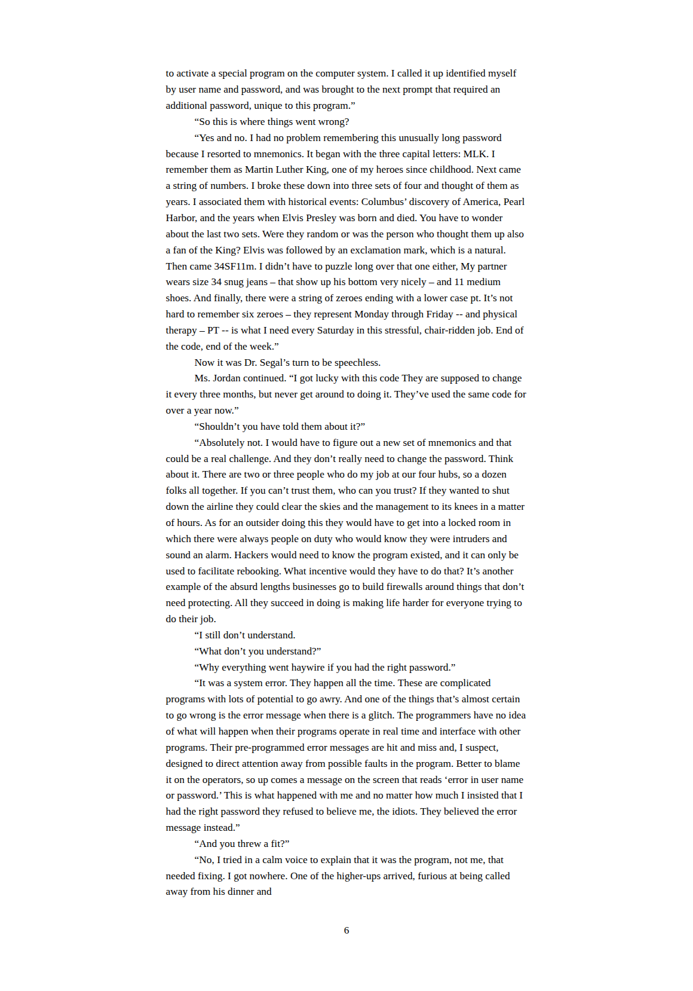to activate a special program on the computer system. I called it up identified myself by user name and password, and was brought to the next prompt that required an additional password, unique to this program.”
“So this is where things went wrong?
“Yes and no. I had no problem remembering this unusually long password because I resorted to mnemonics. It began with the three capital letters: MLK. I remember them as Martin Luther King, one of my heroes since childhood. Next came a string of numbers. I broke these down into three sets of four and thought of them as years. I associated them with historical events: Columbus’ discovery of America, Pearl Harbor, and the years when Elvis Presley was born and died. You have to wonder about the last two sets. Were they random or was the person who thought them up also a fan of the King? Elvis was followed by an exclamation mark, which is a natural. Then came 34SF11m. I didn’t have to puzzle long over that one either, My partner wears size 34 snug jeans – that show up his bottom very nicely – and 11 medium shoes. And finally, there were a string of zeroes ending with a lower case pt. It’s not hard to remember six zeroes – they represent Monday through Friday -- and physical therapy – PT -- is what I need every Saturday in this stressful, chair-ridden job. End of the code, end of the week.”
Now it was Dr. Segal’s turn to be speechless.
Ms. Jordan continued. “I got lucky with this code They are supposed to change it every three months, but never get around to doing it. They’ve used the same code for over a year now.”
“Shouldn’t you have told them about it?”
“Absolutely not. I would have to figure out a new set of mnemonics and that could be a real challenge. And they don’t really need to change the password. Think about it. There are two or three people who do my job at our four hubs, so a dozen folks all together. If you can’t trust them, who can you trust? If they wanted to shut down the airline they could clear the skies and the management to its knees in a matter of hours. As for an outsider doing this they would have to get into a locked room in which there were always people on duty who would know they were intruders and sound an alarm. Hackers would need to know the program existed, and it can only be used to facilitate rebooking. What incentive would they have to do that? It’s another example of the absurd lengths businesses go to build firewalls around things that don’t need protecting. All they succeed in doing is making life harder for everyone trying to do their job.
“I still don’t understand.
“What don’t you understand?”
“Why everything went haywire if you had the right password.”
“It was a system error. They happen all the time. These are complicated programs with lots of potential to go awry. And one of the things that’s almost certain to go wrong is the error message when there is a glitch. The programmers have no idea of what will happen when their programs operate in real time and interface with other programs. Their pre-programmed error messages are hit and miss and, I suspect, designed to direct attention away from possible faults in the program. Better to blame it on the operators, so up comes a message on the screen that reads ‘error in user name or password.’ This is what happened with me and no matter how much I insisted that I had the right password they refused to believe me, the idiots. They believed the error message instead.”
“And you threw a fit?”
“No, I tried in a calm voice to explain that it was the program, not me, that needed fixing. I got nowhere. One of the higher-ups arrived, furious at being called away from his dinner and
6